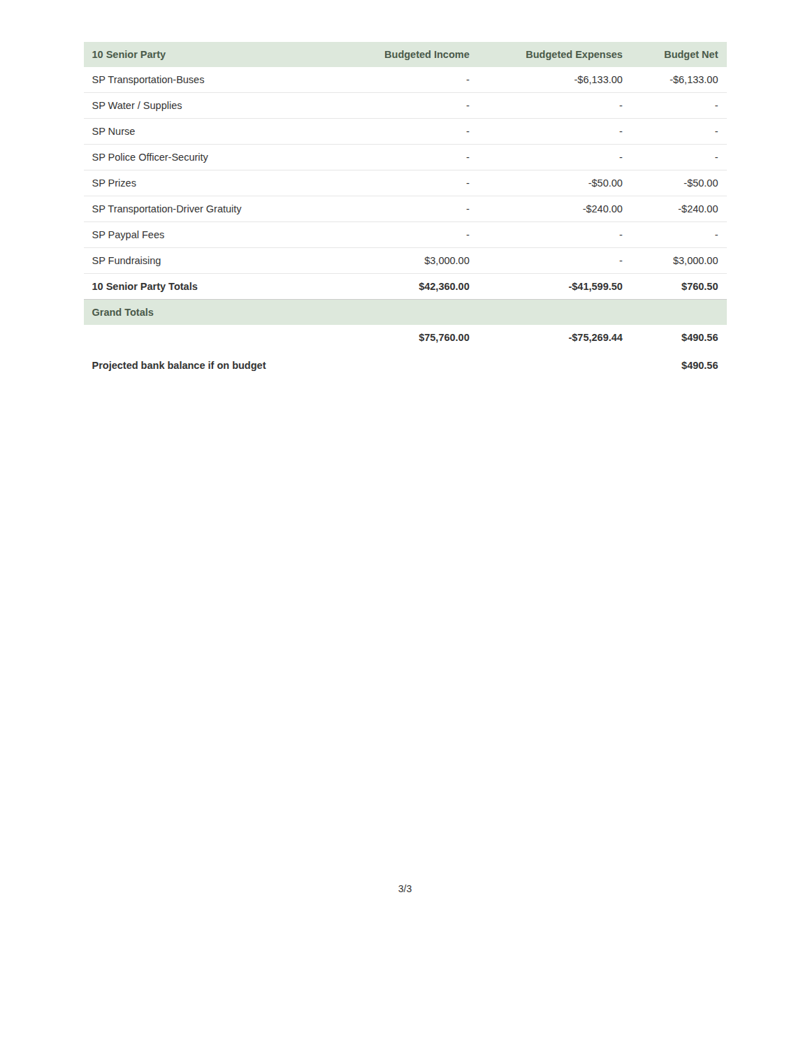| 10 Senior Party | Budgeted Income | Budgeted Expenses | Budget Net |
| --- | --- | --- | --- |
| SP Transportation-Buses | - | -$6,133.00 | -$6,133.00 |
| SP Water / Supplies | - | - | - |
| SP Nurse | - | - | - |
| SP Police Officer-Security | - | - | - |
| SP Prizes | - | -$50.00 | -$50.00 |
| SP Transportation-Driver Gratuity | - | -$240.00 | -$240.00 |
| SP Paypal Fees | - | - | - |
| SP Fundraising | $3,000.00 | - | $3,000.00 |
| 10 Senior Party Totals | $42,360.00 | -$41,599.50 | $760.50 |
| Grand Totals | | | |
| | $75,760.00 | -$75,269.44 | $490.56 |
| Projected bank balance if on budget | | | $490.56 |
3/3